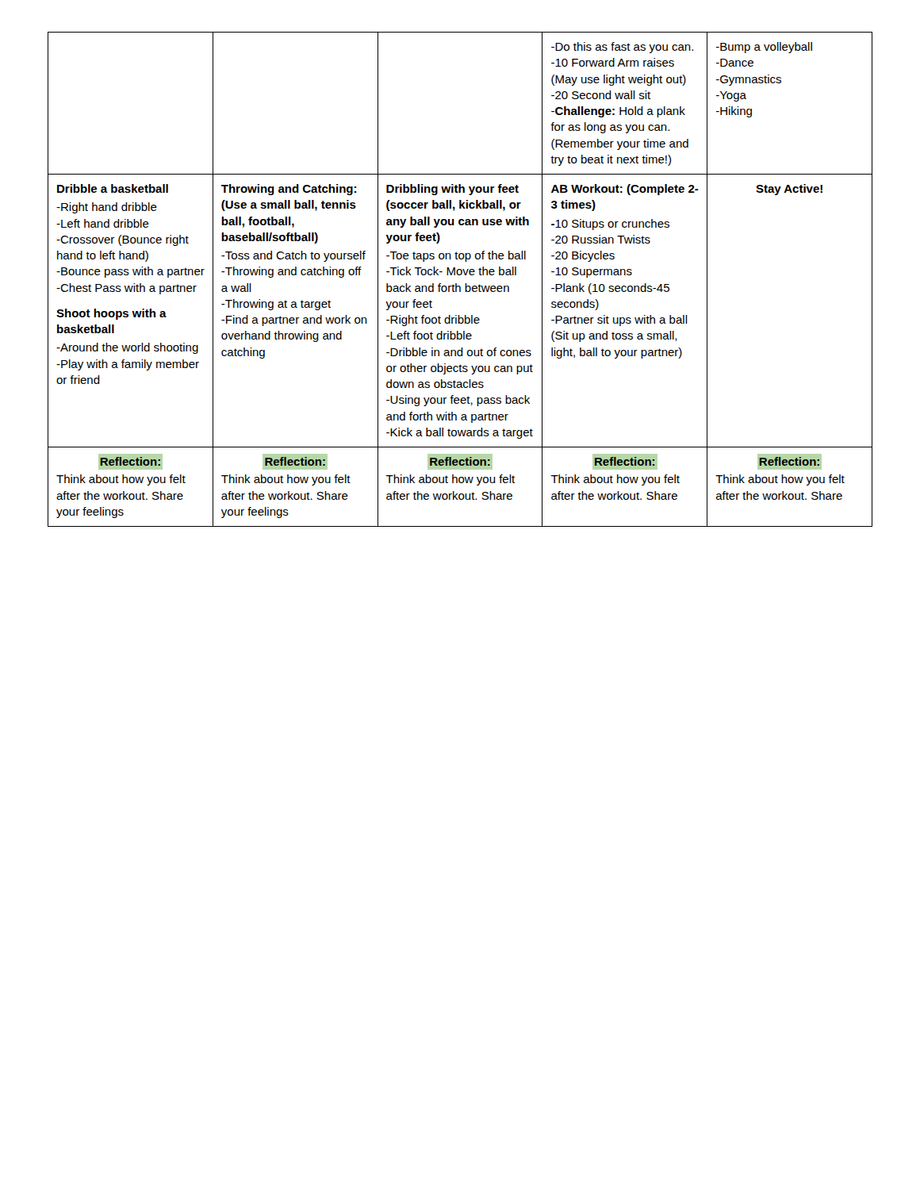| | | | -Do this as fast as you can. -10 Forward Arm raises (May use light weight out) -20 Second wall sit - Challenge: Hold a plank for as long as you can. (Remember your time and try to beat it next time!) | -Bump a volleyball -Dance -Gymnastics -Yoga -Hiking |
| Dribble a basketball -Right hand dribble -Left hand dribble -Crossover (Bounce right hand to left hand) -Bounce pass with a partner -Chest Pass with a partner Shoot hoops with a basketball -Around the world shooting -Play with a family member or friend | Throwing and Catching: (Use a small ball, tennis ball, football, baseball/softball) -Toss and Catch to yourself -Throwing and catching off a wall -Throwing at a target -Find a partner and work on overhand throwing and catching | Dribbling with your feet (soccer ball, kickball, or any ball you can use with your feet) -Toe taps on top of the ball -Tick Tock- Move the ball back and forth between your feet -Right foot dribble -Left foot dribble -Dribble in and out of cones or other objects you can put down as obstacles -Using your feet, pass back and forth with a partner -Kick a ball towards a target | AB Workout: (Complete 2-3 times) - 10 Situps or crunches -20 Russian Twists -20 Bicycles -10 Supermans -Plank (10 seconds-45 seconds) -Partner sit ups with a ball (Sit up and toss a small, light, ball to your partner) | Stay Active! |
| Reflection: Think about how you felt after the workout. Share your feelings | Reflection: Think about how you felt after the workout. Share your feelings | Reflection: Think about how you felt after the workout. Share | Reflection: Think about how you felt after the workout. Share | Reflection: Think about how you felt after the workout. Share |